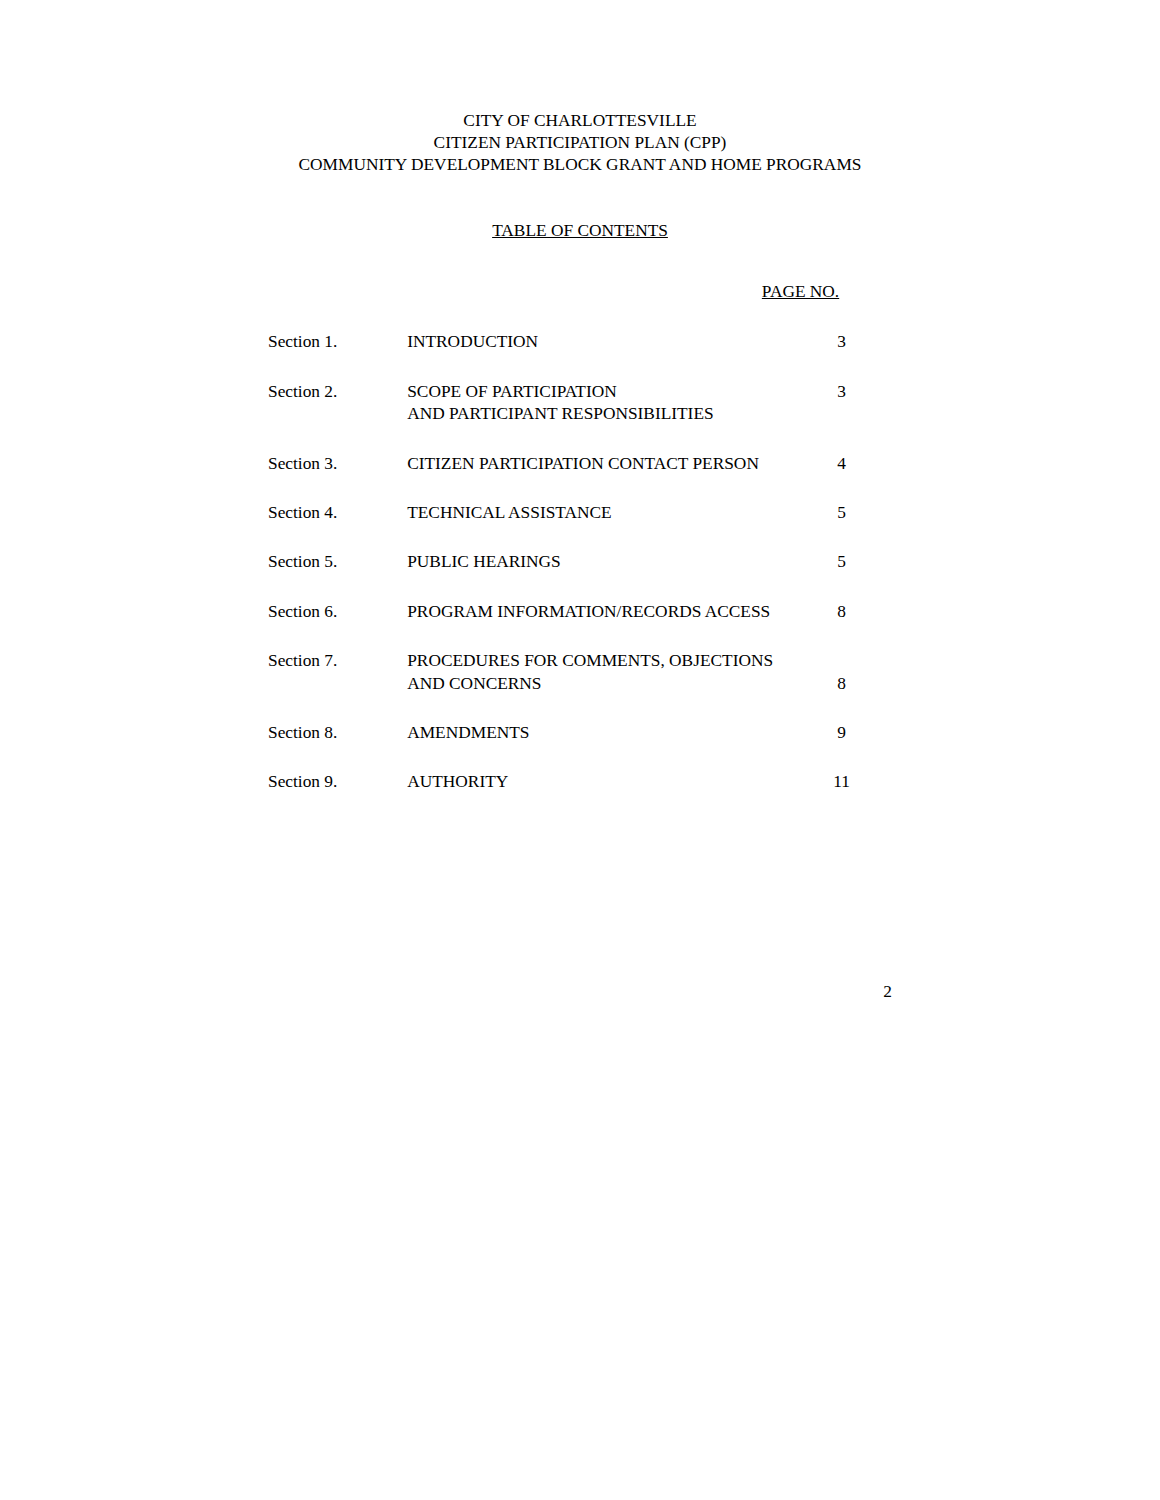CITY OF CHARLOTTESVILLE
CITIZEN PARTICIPATION PLAN (CPP)
COMMUNITY DEVELOPMENT BLOCK GRANT AND HOME PROGRAMS
TABLE OF CONTENTS
PAGE NO.
| Section 1. | INTRODUCTION | 3 |
| Section 2. | SCOPE OF PARTICIPATION AND PARTICIPANT RESPONSIBILITIES | 3 |
| Section 3. | CITIZEN PARTICIPATION CONTACT PERSON | 4 |
| Section 4. | TECHNICAL ASSISTANCE | 5 |
| Section 5. | PUBLIC HEARINGS | 5 |
| Section 6. | PROGRAM INFORMATION/RECORDS ACCESS | 8 |
| Section 7. | PROCEDURES FOR COMMENTS, OBJECTIONS AND CONCERNS | 8 |
| Section 8. | AMENDMENTS | 9 |
| Section 9. | AUTHORITY | 11 |
2